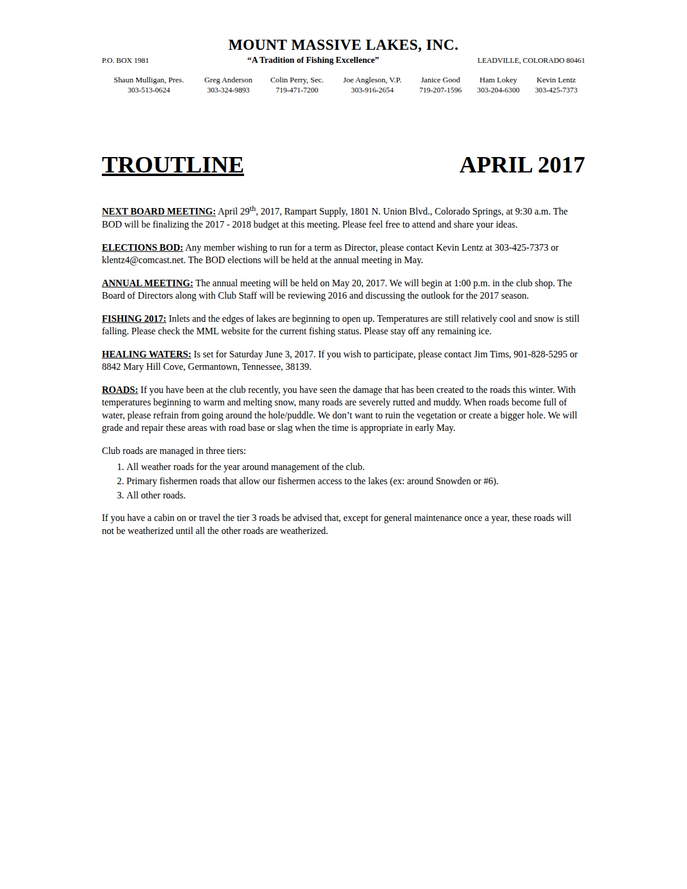MOUNT MASSIVE LAKES, INC.
P.O. BOX 1981
“A Tradition of Fishing Excellence”
LEADVILLE, COLORADO 80461
| Shaun Mulligan, Pres. | Greg Anderson | Colin Perry, Sec. | Joe Angleson, V.P. | Janice Good | Ham Lokey | Kevin Lentz |
| 303-513-0624 | 303-324-9893 | 719-471-7200 | 303-916-2654 | 719-207-1596 | 303-204-6300 | 303-425-7373 |
TROUTLINE APRIL 2017
NEXT BOARD MEETING: April 29th, 2017, Rampart Supply, 1801 N. Union Blvd., Colorado Springs, at 9:30 a.m. The BOD will be finalizing the 2017 - 2018 budget at this meeting. Please feel free to attend and share your ideas.
ELECTIONS BOD: Any member wishing to run for a term as Director, please contact Kevin Lentz at 303-425-7373 or klentz4@comcast.net. The BOD elections will be held at the annual meeting in May.
ANNUAL MEETING: The annual meeting will be held on May 20, 2017. We will begin at 1:00 p.m. in the club shop. The Board of Directors along with Club Staff will be reviewing 2016 and discussing the outlook for the 2017 season.
FISHING 2017: Inlets and the edges of lakes are beginning to open up. Temperatures are still relatively cool and snow is still falling. Please check the MML website for the current fishing status. Please stay off any remaining ice.
HEALING WATERS: Is set for Saturday June 3, 2017. If you wish to participate, please contact Jim Tims, 901-828-5295 or 8842 Mary Hill Cove, Germantown, Tennessee, 38139.
ROADS: If you have been at the club recently, you have seen the damage that has been created to the roads this winter. With temperatures beginning to warm and melting snow, many roads are severely rutted and muddy. When roads become full of water, please refrain from going around the hole/puddle. We don’t want to ruin the vegetation or create a bigger hole. We will grade and repair these areas with road base or slag when the time is appropriate in early May.
Club roads are managed in three tiers:
All weather roads for the year around management of the club.
Primary fishermen roads that allow our fishermen access to the lakes (ex: around Snowden or #6).
All other roads.
If you have a cabin on or travel the tier 3 roads be advised that, except for general maintenance once a year, these roads will not be weatherized until all the other roads are weatherized.